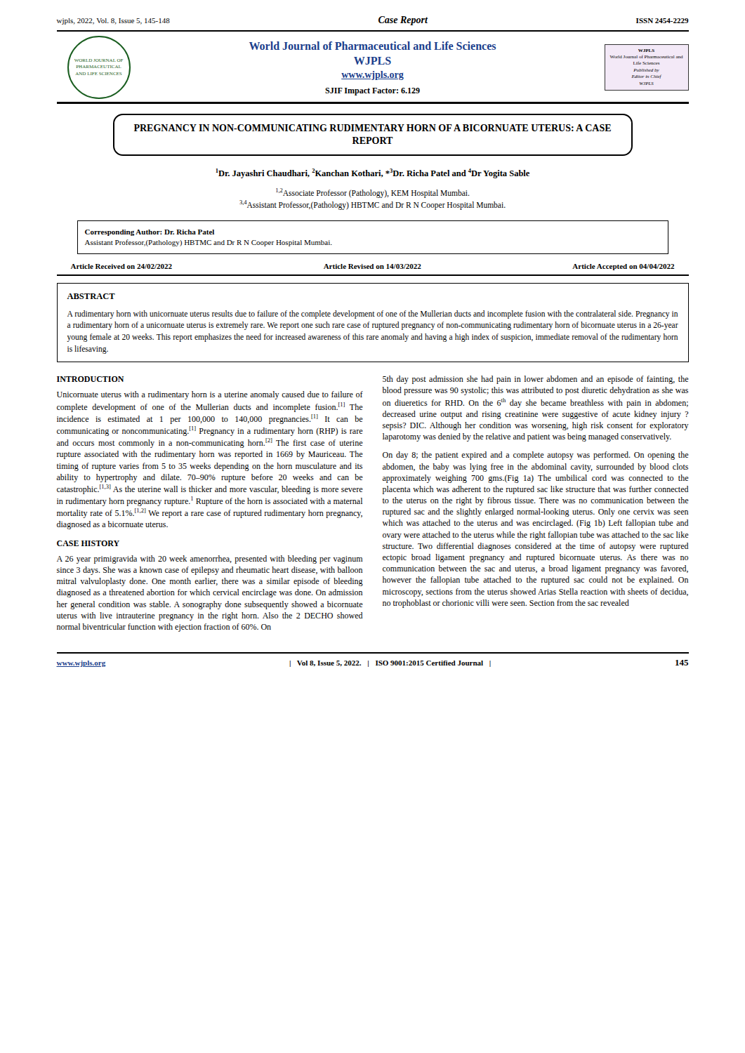wjpls, 2022, Vol. 8, Issue 5, 145-148
Case Report
ISSN 2454-2229
WORLD JOURNAL OF PHARMACEUTICAL AND LIFE SCIENCES
World Journal of Pharmaceutical and Life Sciences
WJPLS
www.wjpls.org
SJIF Impact Factor: 6.129
WJPLS
World Journal of Pharmaceutical and Life Sciences
Published by
Editor in Chief
WJPLS
PREGNANCY IN NON-COMMUNICATING RUDIMENTARY HORN OF A BICORNUATE UTERUS: A CASE REPORT
1Dr. Jayashri Chaudhari, 2Kanchan Kothari, *3Dr. Richa Patel and 4Dr Yogita Sable
1,2Associate Professor (Pathology), KEM Hospital Mumbai.
3,4Assistant Professor,(Pathology) HBTMC and Dr R N Cooper Hospital Mumbai.
Corresponding Author: Dr. Richa Patel
Assistant Professor,(Pathology) HBTMC and Dr R N Cooper Hospital Mumbai.
Article Received on 24/02/2022
Article Revised on 14/03/2022
Article Accepted on 04/04/2022
ABSTRACT
A rudimentary horn with unicornuate uterus results due to failure of the complete development of one of the Mullerian ducts and incomplete fusion with the contralateral side. Pregnancy in a rudimentary horn of a unicornuate uterus is extremely rare. We report one such rare case of ruptured pregnancy of non-communicating rudimentary horn of bicornuate uterus in a 26-year young female at 20 weeks. This report emphasizes the need for increased awareness of this rare anomaly and having a high index of suspicion, immediate removal of the rudimentary horn is lifesaving.
INTRODUCTION
Unicornuate uterus with a rudimentary horn is a uterine anomaly caused due to failure of complete development of one of the Mullerian ducts and incomplete fusion.[1] The incidence is estimated at 1 per 100,000 to 140,000 pregnancies.[1] It can be communicating or noncommunicating.[1] Pregnancy in a rudimentary horn (RHP) is rare and occurs most commonly in a non-communicating horn.[2] The first case of uterine rupture associated with the rudimentary horn was reported in 1669 by Mauriceau. The timing of rupture varies from 5 to 35 weeks depending on the horn musculature and its ability to hypertrophy and dilate. 70–90% rupture before 20 weeks and can be catastrophic.[1,3] As the uterine wall is thicker and more vascular, bleeding is more severe in rudimentary horn pregnancy rupture.1 Rupture of the horn is associated with a maternal mortality rate of 5.1%.[1,2] We report a rare case of ruptured rudimentary horn pregnancy, diagnosed as a bicornuate uterus.
CASE HISTORY
A 26 year primigravida with 20 week amenorrhea, presented with bleeding per vaginum since 3 days. She was a known case of epilepsy and rheumatic heart disease, with balloon mitral valvuloplasty done. One month earlier, there was a similar episode of bleeding diagnosed as a threatened abortion for which cervical encirclage was done. On admission her general condition was stable. A sonography done subsequently showed a bicornuate uterus with live intrauterine pregnancy in the right horn. Also the 2 DECHO showed normal biventricular function with ejection fraction of 60%. On
5th day post admission she had pain in lower abdomen and an episode of fainting, the blood pressure was 90 systolic; this was attributed to post diuretic dehydration as she was on diueretics for RHD. On the 6th day she became breathless with pain in abdomen; decreased urine output and rising creatinine were suggestive of acute kidney injury ? sepsis? DIC. Although her condition was worsening, high risk consent for exploratory laparotomy was denied by the relative and patient was being managed conservatively.
On day 8; the patient expired and a complete autopsy was performed. On opening the abdomen, the baby was lying free in the abdominal cavity, surrounded by blood clots approximately weighing 700 gms.(Fig 1a) The umbilical cord was connected to the placenta which was adherent to the ruptured sac like structure that was further connected to the uterus on the right by fibrous tissue. There was no communication between the ruptured sac and the slightly enlarged normal-looking uterus. Only one cervix was seen which was attached to the uterus and was encirclaged. (Fig 1b) Left fallopian tube and ovary were attached to the uterus while the right fallopian tube was attached to the sac like structure. Two differential diagnoses considered at the time of autopsy were ruptured ectopic broad ligament pregnancy and ruptured bicornuate uterus. As there was no communication between the sac and uterus, a broad ligament pregnancy was favored, however the fallopian tube attached to the ruptured sac could not be explained. On microscopy, sections from the uterus showed Arias Stella reaction with sheets of decidua, no trophoblast or chorionic villi were seen. Section from the sac revealed
www.wjpls.org
| Vol 8, Issue 5, 2022. | ISO 9001:2015 Certified Journal |
145